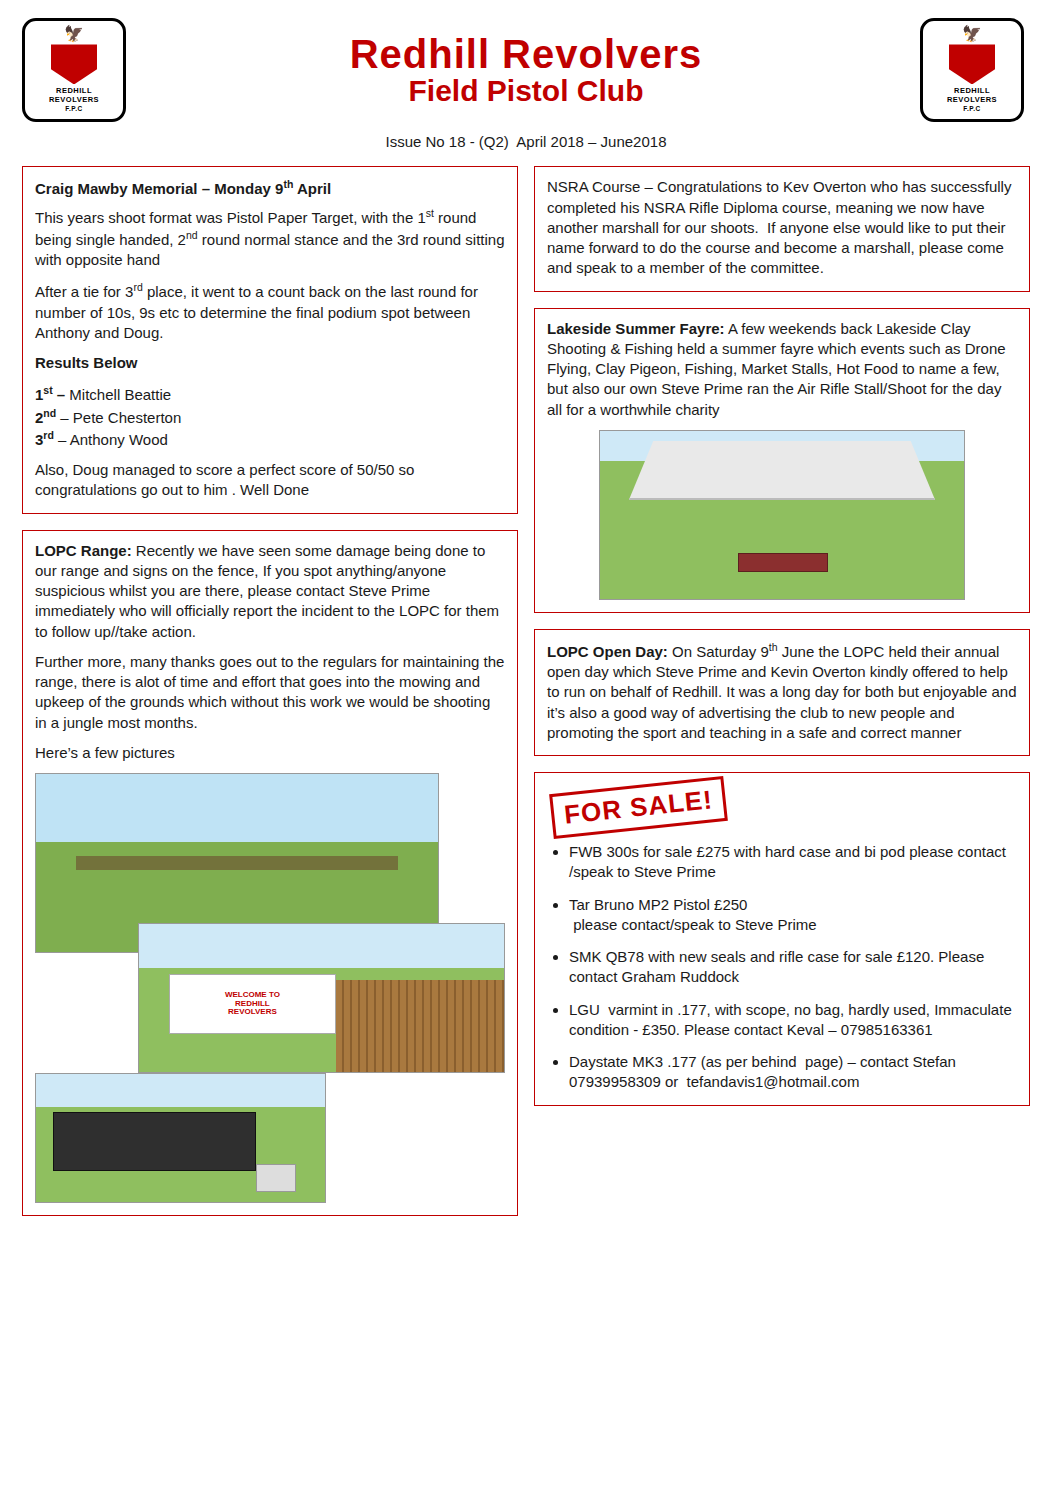🦅
REDHILL
REVOLVERS
F.P.C
Redhill Revolvers
Field Pistol Club
🦅
REDHILL
REVOLVERS
F.P.C
Issue No 18 - (Q2) April 2018 – June2018
Craig Mawby Memorial – Monday 9th April
This years shoot format was Pistol Paper Target, with the 1st round being single handed, 2nd round normal stance and the 3rd round sitting with opposite hand
After a tie for 3rd place, it went to a count back on the last round for number of 10s, 9s etc to determine the final podium spot between Anthony and Doug.
Results Below
1st – Mitchell Beattie
2nd – Pete Chesterton
3rd – Anthony Wood
Also, Doug managed to score a perfect score of 50/50 so congratulations go out to him . Well Done
LOPC Range: Recently we have seen some damage being done to our range and signs on the fence, If you spot anything/anyone suspicious whilst you are there, please contact Steve Prime immediately who will officially report the incident to the LOPC for them to follow up//take action.
Further more, many thanks goes out to the regulars for maintaining the range, there is alot of time and effort that goes into the mowing and upkeep of the grounds which without this work we would be shooting in a jungle most months.
Here’s a few pictures
WELCOME TO
REDHILL
REVOLVERS
NSRA Course – Congratulations to Kev Overton who has successfully completed his NSRA Rifle Diploma course, meaning we now have another marshall for our shoots. If anyone else would like to put their name forward to do the course and become a marshall, please come and speak to a member of the committee.
Lakeside Summer Fayre: A few weekends back Lakeside Clay Shooting & Fishing held a summer fayre which events such as Drone Flying, Clay Pigeon, Fishing, Market Stalls, Hot Food to name a few, but also our own Steve Prime ran the Air Rifle Stall/Shoot for the day all for a worthwhile charity
LOPC Open Day: On Saturday 9th June the LOPC held their annual open day which Steve Prime and Kevin Overton kindly offered to help to run on behalf of Redhill. It was a long day for both but enjoyable and it’s also a good way of advertising the club to new people and promoting the sport and teaching in a safe and correct manner
FOR SALE!
FWB 300s for sale £275 with hard case and bi pod please contact /speak to Steve Prime
Tar Bruno MP2 Pistol £250
please contact/speak to Steve Prime
SMK QB78 with new seals and rifle case for sale £120. Please contact Graham Ruddock
LGU varmint in .177, with scope, no bag, hardly used, Immaculate condition - £350. Please contact Keval – 07985163361
Daystate MK3 .177 (as per behind page) – contact Stefan 07939958309 or tefandavis1@hotmail.com